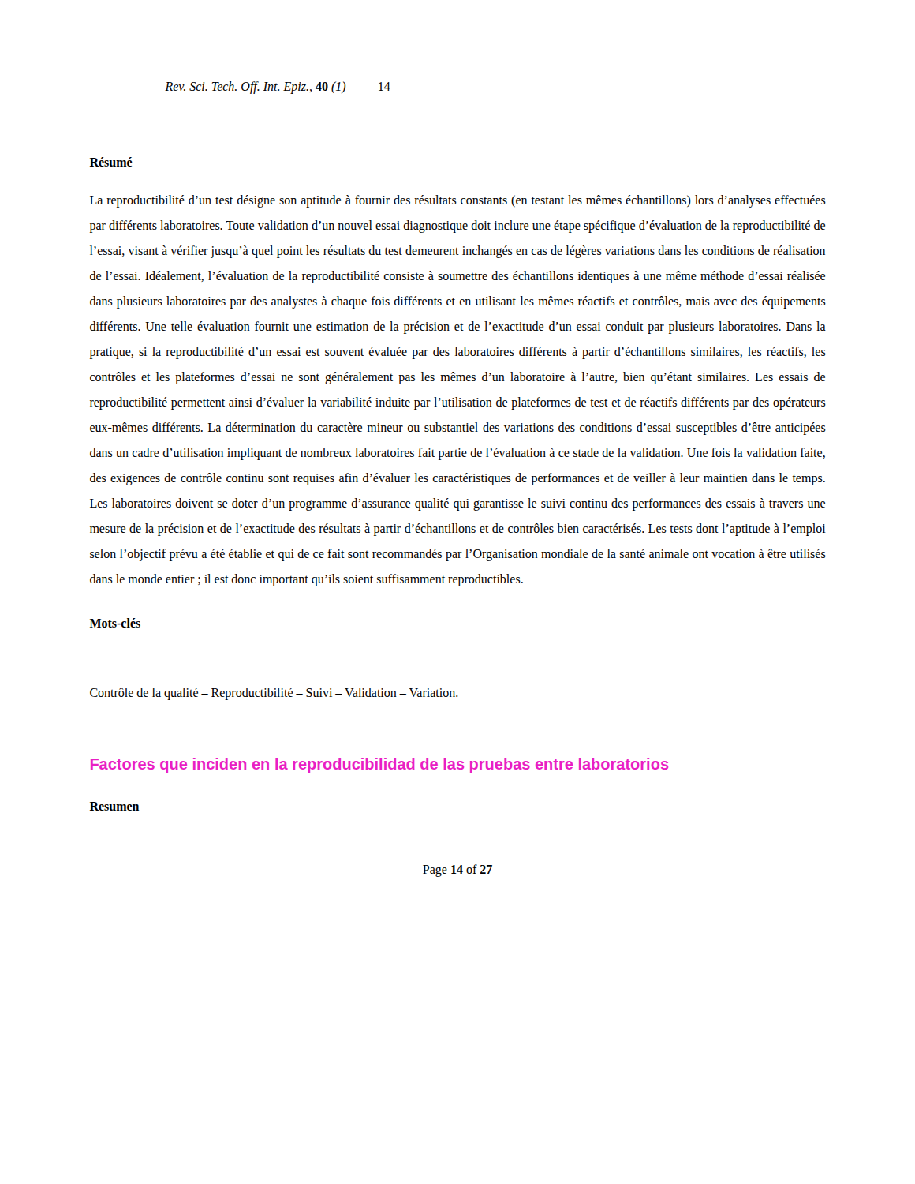Rev. Sci. Tech. Off. Int. Epiz., 40 (1) 14
Résumé
La reproductibilité d’un test désigne son aptitude à fournir des résultats constants (en testant les mêmes échantillons) lors d’analyses effectuées par différents laboratoires. Toute validation d’un nouvel essai diagnostique doit inclure une étape spécifique d’évaluation de la reproductibilité de l’essai, visant à vérifier jusqu’à quel point les résultats du test demeurent inchangés en cas de légères variations dans les conditions de réalisation de l’essai. Idéalement, l’évaluation de la reproductibilité consiste à soumettre des échantillons identiques à une même méthode d’essai réalisée dans plusieurs laboratoires par des analystes à chaque fois différents et en utilisant les mêmes réactifs et contrôles, mais avec des équipements différents. Une telle évaluation fournit une estimation de la précision et de l’exactitude d’un essai conduit par plusieurs laboratoires. Dans la pratique, si la reproductibilité d’un essai est souvent évaluée par des laboratoires différents à partir d’échantillons similaires, les réactifs, les contrôles et les plateformes d’essai ne sont généralement pas les mêmes d’un laboratoire à l’autre, bien qu’étant similaires. Les essais de reproductibilité permettent ainsi d’évaluer la variabilité induite par l’utilisation de plateformes de test et de réactifs différents par des opérateurs eux-mêmes différents. La détermination du caractère mineur ou substantiel des variations des conditions d’essai susceptibles d’être anticipées dans un cadre d’utilisation impliquant de nombreux laboratoires fait partie de l’évaluation à ce stade de la validation. Une fois la validation faite, des exigences de contrôle continu sont requises afin d’évaluer les caractéristiques de performances et de veiller à leur maintien dans le temps. Les laboratoires doivent se doter d’un programme d’assurance qualité qui garantisse le suivi continu des performances des essais à travers une mesure de la précision et de l’exactitude des résultats à partir d’échantillons et de contrôles bien caractérisés. Les tests dont l’aptitude à l’emploi selon l’objectif prévu a été établie et qui de ce fait sont recommandés par l’Organisation mondiale de la santé animale ont vocation à être utilisés dans le monde entier ; il est donc important qu’ils soient suffisamment reproductibles.
Mots-clés
Contrôle de la qualité – Reproductibilité – Suivi – Validation – Variation.
Factores que inciden en la reproducibilidad de las pruebas entre laboratorios
Resumen
Page 14 of 27